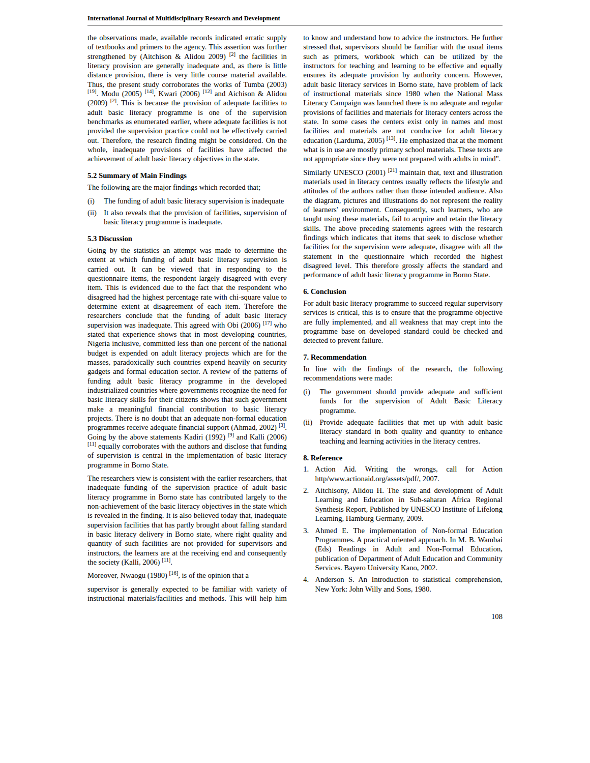International Journal of Multidisciplinary Research and Development
the observations made, available records indicated erratic supply of textbooks and primers to the agency. This assertion was further strengthened by (Aitchison & Alidou 2009) [2] the facilities in literacy provision are generally inadequate and, as there is little distance provision, there is very little course material available. Thus, the present study corroborates the works of Tumba (2003) [19]. Modu (2005) [14], Kwari (2006) [12] and Aichison & Alidou (2009) [2]. This is because the provision of adequate facilities to adult basic literacy programme is one of the supervision benchmarks as enumerated earlier, where adequate facilities is not provided the supervision practice could not be effectively carried out. Therefore, the research finding might be considered. On the whole, inadequate provisions of facilities have affected the achievement of adult basic literacy objectives in the state.
5.2 Summary of Main Findings
The following are the major findings which recorded that;
(i) The funding of adult basic literacy supervision is inadequate
(ii) It also reveals that the provision of facilities, supervision of basic literacy programme is inadequate.
5.3 Discussion
Going by the statistics an attempt was made to determine the extent at which funding of adult basic literacy supervision is carried out. It can be viewed that in responding to the questionnaire items, the respondent largely disagreed with every item. This is evidenced due to the fact that the respondent who disagreed had the highest percentage rate with chi-square value to determine extent at disagreement of each item. Therefore the researchers conclude that the funding of adult basic literacy supervision was inadequate. This agreed with Obi (2006) [17] who stated that experience shows that in most developing countries, Nigeria inclusive, committed less than one percent of the national budget is expended on adult literacy projects which are for the masses, paradoxically such countries expend heavily on security gadgets and formal education sector. A review of the patterns of funding adult basic literacy programme in the developed industrialized countries where governments recognize the need for basic literacy skills for their citizens shows that such government make a meaningful financial contribution to basic literacy projects. There is no doubt that an adequate non-formal education programmes receive adequate financial support (Ahmad, 2002) [3]. Going by the above statements Kadiri (1992) [9] and Kalli (2006) [11] equally corroborates with the authors and disclose that funding of supervision is central in the implementation of basic literacy programme in Borno State.
The researchers view is consistent with the earlier researchers, that inadequate funding of the supervision practice of adult basic literacy programme in Borno state has contributed largely to the non-achievement of the basic literacy objectives in the state which is revealed in the finding. It is also believed today that, inadequate supervision facilities that has partly brought about falling standard in basic literacy delivery in Borno state, where right quality and quantity of such facilities are not provided for supervisors and instructors, the learners are at the receiving end and consequently the society (Kalli, 2006) [11].
Moreover, Nwaogu (1980) [16], is of the opinion that a
supervisor is generally expected to be familiar with variety of instructional materials/facilities and methods. This will help him to know and understand how to advice the instructors. He further stressed that, supervisors should be familiar with the usual items such as primers, workbook which can be utilized by the instructors for teaching and learning to be effective and equally ensures its adequate provision by authority concern. However, adult basic literacy services in Borno state, have problem of lack of instructional materials since 1980 when the National Mass Literacy Campaign was launched there is no adequate and regular provisions of facilities and materials for literacy centers across the state. In some cases the centers exist only in names and most facilities and materials are not conducive for adult literacy education (Larduma, 2005) [13]. He emphasized that at the moment what is in use are mostly primary school materials. These texts are not appropriate since they were not prepared with adults in mind".
Similarly UNESCO (2001) [21] maintain that, text and illustration materials used in literacy centres usually reflects the lifestyle and attitudes of the authors rather than those intended audience. Also the diagram, pictures and illustrations do not represent the reality of learners' environment. Consequently, such learners, who are taught using these materials, fail to acquire and retain the literacy skills. The above preceding statements agrees with the research findings which indicates that items that seek to disclose whether facilities for the supervision were adequate, disagree with all the statement in the questionnaire which recorded the highest disagreed level. This therefore grossly affects the standard and performance of adult basic literacy programme in Borno State.
6. Conclusion
For adult basic literacy programme to succeed regular supervisory services is critical, this is to ensure that the programme objective are fully implemented, and all weakness that may crept into the programme base on developed standard could be checked and detected to prevent failure.
7. Recommendation
In line with the findings of the research, the following recommendations were made:
(i) The government should provide adequate and sufficient funds for the supervision of Adult Basic Literacy programme.
(ii) Provide adequate facilities that met up with adult basic literacy standard in both quality and quantity to enhance teaching and learning activities in the literacy centres.
8. Reference
Action Aid. Writing the wrongs, call for Action http/www.actionaid.org/assets/pdf/, 2007.
Aitchisony, Alidou H. The state and development of Adult Learning and Education in Sub-saharan Africa Regional Synthesis Report, Published by UNESCO Institute of Lifelong Learning, Hamburg Germany, 2009.
Ahmed E. The implementation of Non-formal Education Programmes. A practical oriented approach. In M. B. Wambai (Eds) Readings in Adult and Non-Formal Education, publication of Department of Adult Education and Community Services. Bayero University Kano, 2002.
Anderson S. An Introduction to statistical comprehension, New York: John Willy and Sons, 1980.
108